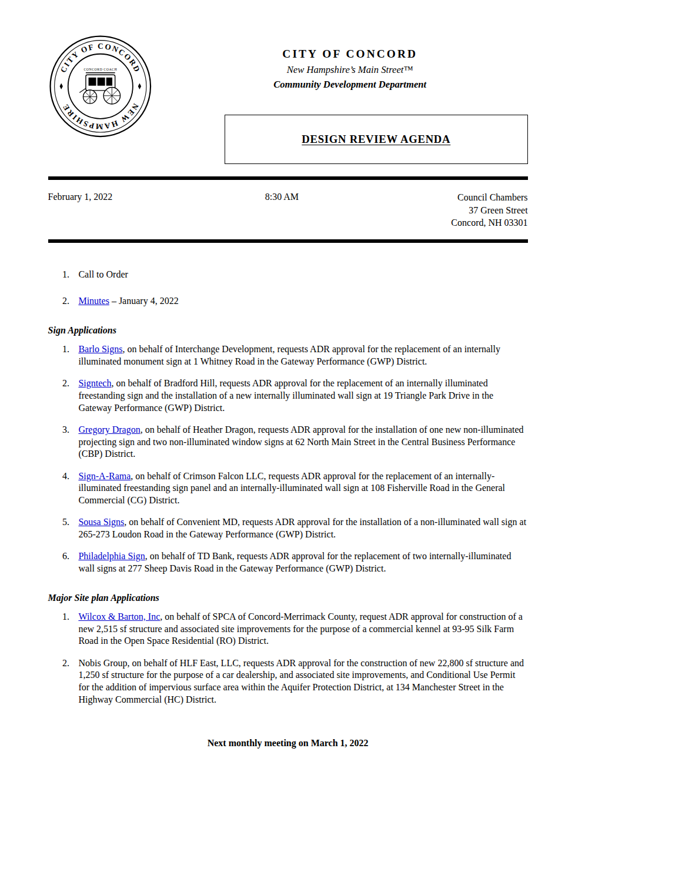CITY OF CONCORD NEW HAMPSHIRE CONCORD COACH
CITY OF CONCORD
New Hampshire’s Main Street™
Community Development Department
DESIGN REVIEW AGENDA
February 1, 2022
8:30 AM
Council Chambers
37 Green Street
Concord, NH 03301
Call to Order
Minutes – January 4, 2022
Sign Applications
Barlo Signs, on behalf of Interchange Development, requests ADR approval for the replacement of an internally illuminated monument sign at 1 Whitney Road in the Gateway Performance (GWP) District.
Signtech, on behalf of Bradford Hill, requests ADR approval for the replacement of an internally illuminated freestanding sign and the installation of a new internally illuminated wall sign at 19 Triangle Park Drive in the Gateway Performance (GWP) District.
Gregory Dragon, on behalf of Heather Dragon, requests ADR approval for the installation of one new non-illuminated projecting sign and two non-illuminated window signs at 62 North Main Street in the Central Business Performance (CBP) District.
Sign-A-Rama, on behalf of Crimson Falcon LLC, requests ADR approval for the replacement of an internally-illuminated freestanding sign panel and an internally-illuminated wall sign at 108 Fisherville Road in the General Commercial (CG) District.
Sousa Signs, on behalf of Convenient MD, requests ADR approval for the installation of a non-illuminated wall sign at 265-273 Loudon Road in the Gateway Performance (GWP) District.
Philadelphia Sign, on behalf of TD Bank, requests ADR approval for the replacement of two internally-illuminated wall signs at 277 Sheep Davis Road in the Gateway Performance (GWP) District.
Major Site plan Applications
Wilcox & Barton, Inc, on behalf of SPCA of Concord-Merrimack County, request ADR approval for construction of a new 2,515 sf structure and associated site improvements for the purpose of a commercial kennel at 93-95 Silk Farm Road in the Open Space Residential (RO) District.
Nobis Group, on behalf of HLF East, LLC, requests ADR approval for the construction of new 22,800 sf structure and 1,250 sf structure for the purpose of a car dealership, and associated site improvements, and Conditional Use Permit for the addition of impervious surface area within the Aquifer Protection District, at 134 Manchester Street in the Highway Commercial (HC) District.
Next monthly meeting on March 1, 2022